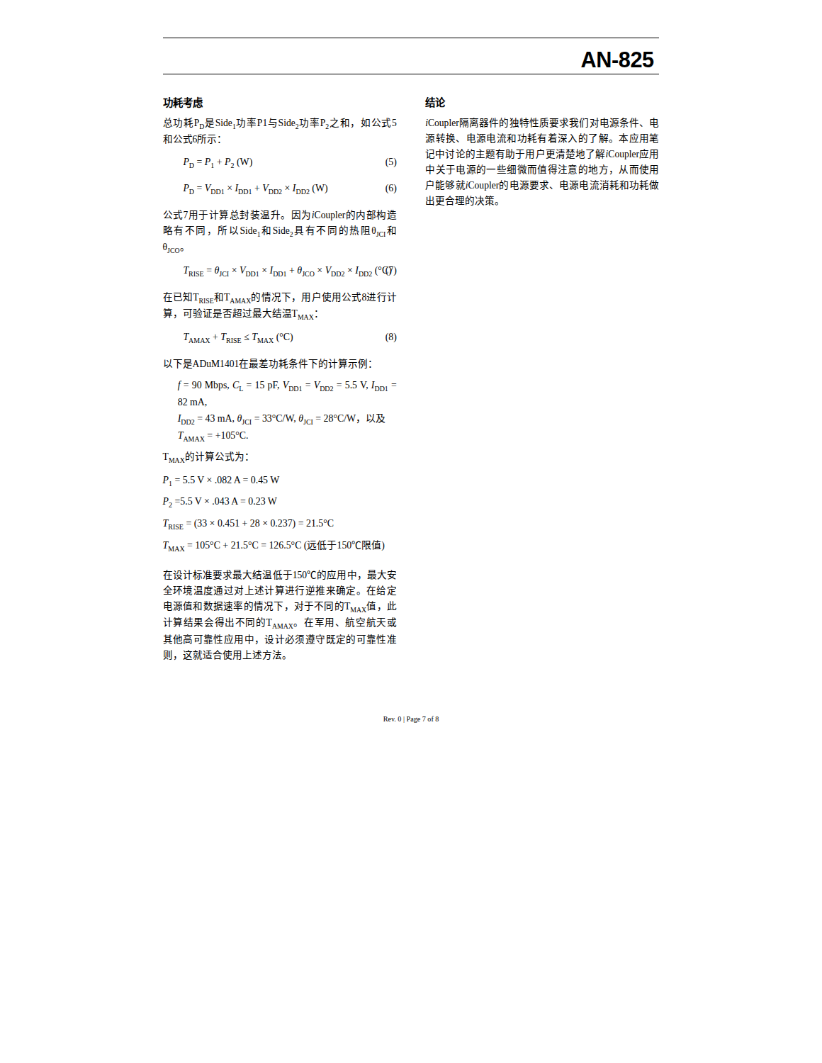AN-825
功耗考虑
总功耗PD是Side1功率P1与Side2功率P2之和，如公式5和公式6所示：
PD = P1 + P2 (W) (5)
PD = VDD1 × IDD1 + VDD2 × IDD2 (W) (6)
公式7用于计算总封装温升。因为i Coupler的内部构造略有不同，所以Side1和Side2具有不同的热阻θJCI和θJCO。
TRISE = θJCI × VDD1 × IDD1 + θJCO × VDD2 × IDD2 (°C) (7)
在已知TRISE和TAMAX的情况下，用户使用公式8进行计算，可验证是否超过最大结温TMAX：
TAMAX + TRISE ≤ TMAX (°C) (8)
以下是ADuM1401在最差功耗条件下的计算示例：
f = 90 Mbps, CL = 15 pF, VDD1 = VDD2 = 5.5 V, IDD1 = 82 mA,
IDD2 = 43 mA, θJCI = 33°C/W, θJCI = 28°C/W，以及
TAMAX = +105°C.
TMAX的计算公式为：
P1 = 5.5 V × .082 A = 0.45 W
P2 =5.5 V × .043 A = 0.23 W
TRISE = (33 × 0.451 + 28 × 0.237) = 21.5°C
TMAX = 105°C + 21.5°C = 126.5°C (远低于150℃限值)
在设计标准要求最大结温低于150℃的应用中，最大安全环境温度通过对上述计算进行逆推来确定。在给定电源值和数据速率的情况下，对于不同的TMAX值，此计算结果会得出不同的TAMAX。在军用、航空航天或其他高可靠性应用中，设计必须遵守既定的可靠性准则，这就适合使用上述方法。
结论
i Coupler隔离器件的独特性质要求我们对电源条件、电源转换、电源电流和功耗有着深入的了解。本应用笔记中讨论的主题有助于用户更清楚地了解i Coupler应用中关于电源的一些细微而值得注意的地方，从而使用户能够就i Coupler的电源要求、电源电流消耗和功耗做出更合理的决策。
Rev. 0 | Page 7 of 8